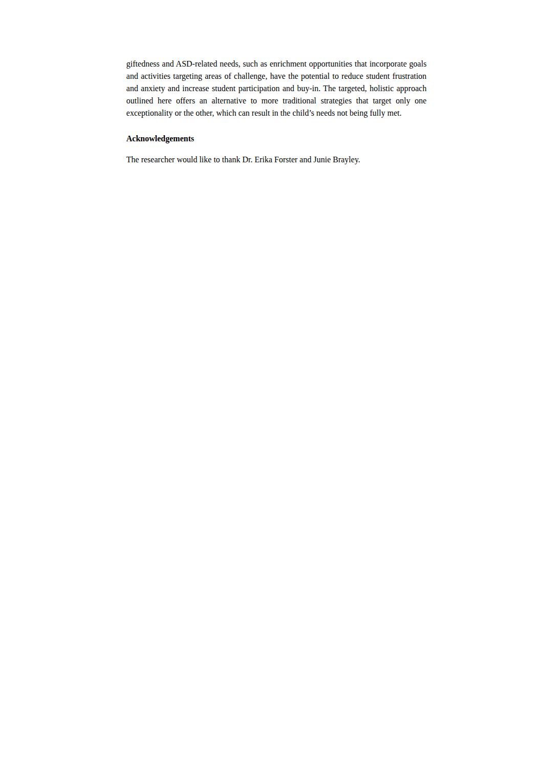giftedness and ASD-related needs, such as enrichment opportunities that incorporate goals and activities targeting areas of challenge, have the potential to reduce student frustration and anxiety and increase student participation and buy-in. The targeted, holistic approach outlined here offers an alternative to more traditional strategies that target only one exceptionality or the other, which can result in the child’s needs not being fully met.
Acknowledgements
The researcher would like to thank Dr. Erika Forster and Junie Brayley.